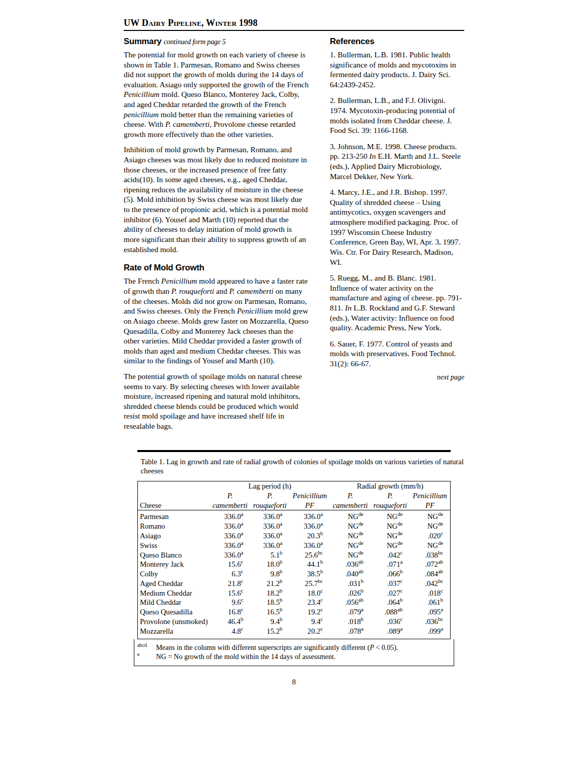UW Dairy Pipeline, Winter 1998
Summary continued form page 5
The potential for mold growth on each variety of cheese is shown in Table 1. Parmesan, Romano and Swiss cheeses did not support the growth of molds during the 14 days of evaluation. Asiago only supported the growth of the French Penicillium mold. Queso Blanco, Monterey Jack, Colby, and aged Cheddar retarded the growth of the French penicillium mold better than the remaining varieties of cheese. With P. camemberti, Provolone cheese retarded growth more effectively than the other varieties.
Inhibition of mold growth by Parmesan, Romano, and Asiago cheeses was most likely due to reduced moisture in those cheeses, or the increased presence of free fatty acids(10). In some aged cheeses, e.g., aged Cheddar, ripening reduces the availability of moisture in the cheese (5). Mold inhibition by Swiss cheese was most likely due to the presence of propionic acid, which is a potential mold inhibitor (6). Yousef and Marth (10) reported that the ability of cheeses to delay initiation of mold growth is more significant than their ability to suppress growth of an established mold.
Rate of Mold Growth
The French Penicillium mold appeared to have a faster rate of growth than P. rouqueforti and P. camemberti on many of the cheeses. Molds did not grow on Parmesan, Romano, and Swiss cheeses. Only the French Penicillium mold grew on Asiago cheese. Molds grew faster on Mozzarella, Queso Quesadilla, Colby and Monterey Jack cheeses than the other varieties. Mild Cheddar provided a faster growth of molds than aged and medium Cheddar cheeses. This was similar to the findings of Yousef and Marth (10).
The potential growth of spoilage molds on natural cheese seems to vary. By selecting cheeses with lower available moisture, increased ripening and natural mold inhibitors, shredded cheese blends could be produced which would resist mold spoilage and have increased shelf life in resealable bags.
References
1. Bullerman, L.B. 1981. Public health significance of molds and mycotoxins in fermented dairy products. J. Dairy Sci. 64:2439-2452.
2. Bullerman, L.B., and F.J. Olivigni. 1974. Mycotoxin-producing potential of molds isolated from Cheddar cheese. J. Food Sci. 39: 1166-1168.
3. Johnson, M.E. 1998. Cheese products. pp. 213-250 In E.H. Marth and J.L. Steele (eds.), Applied Dairy Microbiology, Marcel Dekker, New York.
4. Marcy, J.E., and J.R. Bishop. 1997. Quality of shredded cheese – Using antimycotics, oxygen scavengers and atmosphere modified packaging. Proc. of 1997 Wisconsin Cheese Industry Conference, Green Bay, WI, Apr. 3, 1997. Wis. Ctr. For Dairy Research, Madison, WI.
5. Ruegg, M., and B. Blanc. 1981. Influence of water activity on the manufacture and aging of cheese. pp. 791-811. In L.B. Rockland and G.F. Steward (eds.), Water activity: Influence on food quality. Academic Press, New York.
6. Sauer, F. 1977. Control of yeasts and molds with preservatives. Food Technol. 31(2): 66-67.
next page
Table 1. Lag in growth and rate of radial growth of colonies of spoilage molds on various varieties of natural cheeses
| | Lag period (h) | Radial growth (mm/h) |
| --- | --- | --- |
| Cheese | P. camemberti | P. rouqueforti | Penicillium PF | P. camemberti | P. rouqueforti | Penicillium PF |
| Parmesan | 336.0 a | 336.0 a | 336.0 a | NG de | NG de | NG de |
| Romano | 336.0 a | 336.0 a | 336.0 a | NG de | NG de | NG de |
| Asiago | 336.0 a | 336.0 a | 20.3 b | NG de | NG de | .020 c |
| Swiss | 336.0 a | 336.0 a | 336.0 a | NG de | NG de | NG de |
| Queso Blanco | 336.0 a | 5.1 b | 25.6 bc | NG de | .042 c | .038 bc |
| Monterey Jack | 15.6 c | 18.0 b | 44.1 b | .036 ab | .071 a | .072 ab |
| Colby | 6.3 c | 9.8 b | 38.5 b | .040 ab | .066 b | .084 ab |
| Aged Cheddar | 21.8 c | 21.2 b | 25.7 bc | .031 b | .037 c | .042 bc |
| Medium Cheddar | 15.6 c | 18.2 b | 18.0 c | .026 b | .027 c | .018 c |
| Mild Cheddar | 9.6 c | 18.5 b | 23.4 c | .056 ab | .064 b | .061 b |
| Queso Quesadilla | 16.8 c | 16.5 b | 19.2 c | .079 a | .088 ab | .095 a |
| Provolone (unsmoked) | 46.4 b | 9.4 b | 9.4 c | .018 b | .036 c | .036 bc |
| Mozzarella | 4.8 c | 15.2 b | 20.2 c | .078 a | .089 a | .099 a |
abcd Means in the column with different superscripts are significantly different (P < 0.05).
eNG = No growth of the mold within the 14 days of assessment.
8